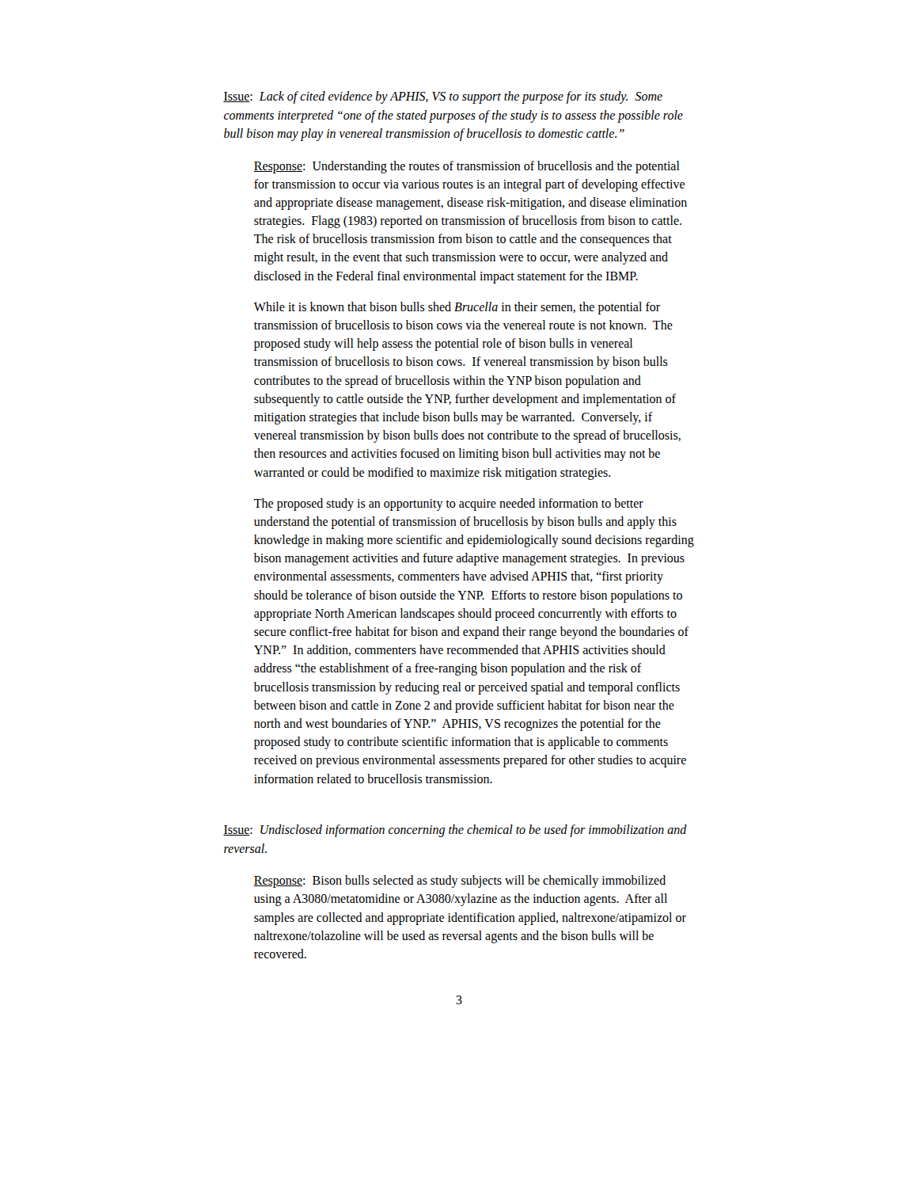Issue: Lack of cited evidence by APHIS, VS to support the purpose for its study. Some comments interpreted “one of the stated purposes of the study is to assess the possible role bull bison may play in venereal transmission of brucellosis to domestic cattle.”
Response: Understanding the routes of transmission of brucellosis and the potential for transmission to occur via various routes is an integral part of developing effective and appropriate disease management, disease risk-mitigation, and disease elimination strategies. Flagg (1983) reported on transmission of brucellosis from bison to cattle. The risk of brucellosis transmission from bison to cattle and the consequences that might result, in the event that such transmission were to occur, were analyzed and disclosed in the Federal final environmental impact statement for the IBMP.
While it is known that bison bulls shed Brucella in their semen, the potential for transmission of brucellosis to bison cows via the venereal route is not known. The proposed study will help assess the potential role of bison bulls in venereal transmission of brucellosis to bison cows. If venereal transmission by bison bulls contributes to the spread of brucellosis within the YNP bison population and subsequently to cattle outside the YNP, further development and implementation of mitigation strategies that include bison bulls may be warranted. Conversely, if venereal transmission by bison bulls does not contribute to the spread of brucellosis, then resources and activities focused on limiting bison bull activities may not be warranted or could be modified to maximize risk mitigation strategies.
The proposed study is an opportunity to acquire needed information to better understand the potential of transmission of brucellosis by bison bulls and apply this knowledge in making more scientific and epidemiologically sound decisions regarding bison management activities and future adaptive management strategies. In previous environmental assessments, commenters have advised APHIS that, “first priority should be tolerance of bison outside the YNP. Efforts to restore bison populations to appropriate North American landscapes should proceed concurrently with efforts to secure conflict-free habitat for bison and expand their range beyond the boundaries of YNP.” In addition, commenters have recommended that APHIS activities should address “the establishment of a free-ranging bison population and the risk of brucellosis transmission by reducing real or perceived spatial and temporal conflicts between bison and cattle in Zone 2 and provide sufficient habitat for bison near the north and west boundaries of YNP.” APHIS, VS recognizes the potential for the proposed study to contribute scientific information that is applicable to comments received on previous environmental assessments prepared for other studies to acquire information related to brucellosis transmission.
Issue: Undisclosed information concerning the chemical to be used for immobilization and reversal.
Response: Bison bulls selected as study subjects will be chemically immobilized using a A3080/metatomidine or A3080/xylazine as the induction agents. After all samples are collected and appropriate identification applied, naltrexone/atipamizol or naltrexone/tolazoline will be used as reversal agents and the bison bulls will be recovered.
3